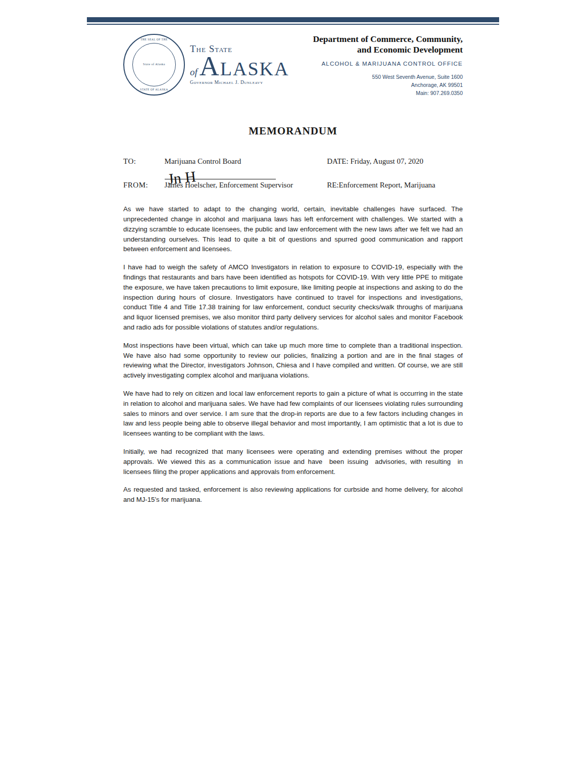The Seal of the
State of Alaska
State of Alaska
The State
of Alaska
Governor Michael J. Dunleavy
Department of Commerce, Community,
and Economic Development
Alcohol & Marijuana Control Office
550 West Seventh Avenue, Suite 1600
Anchorage, AK 99501
Main: 907.269.0350
MEMORANDUM
TO:
Marijuana Control Board
DATE: Friday, August 07, 2020
FROM:
Jn H James Hoelscher, Enforcement Supervisor
RE:Enforcement Report, Marijuana
As we have started to adapt to the changing world, certain, inevitable challenges have surfaced. The unprecedented change in alcohol and marijuana laws has left enforcement with challenges. We started with a dizzying scramble to educate licensees, the public and law enforcement with the new laws after we felt we had an understanding ourselves. This lead to quite a bit of questions and spurred good communication and rapport between enforcement and licensees.
I have had to weigh the safety of AMCO Investigators in relation to exposure to COVID-19, especially with the findings that restaurants and bars have been identified as hotspots for COVID-19. With very little PPE to mitigate the exposure, we have taken precautions to limit exposure, like limiting people at inspections and asking to do the inspection during hours of closure. Investigators have continued to travel for inspections and investigations, conduct Title 4 and Title 17.38 training for law enforcement, conduct security checks/walk throughs of marijuana and liquor licensed premises, we also monitor third party delivery services for alcohol sales and monitor Facebook and radio ads for possible violations of statutes and/or regulations.
Most inspections have been virtual, which can take up much more time to complete than a traditional inspection. We have also had some opportunity to review our policies, finalizing a portion and are in the final stages of reviewing what the Director, investigators Johnson, Chiesa and I have compiled and written. Of course, we are still actively investigating complex alcohol and marijuana violations.
We have had to rely on citizen and local law enforcement reports to gain a picture of what is occurring in the state in relation to alcohol and marijuana sales. We have had few complaints of our licensees violating rules surrounding sales to minors and over service. I am sure that the drop-in reports are due to a few factors including changes in law and less people being able to observe illegal behavior and most importantly, I am optimistic that a lot is due to licensees wanting to be compliant with the laws.
Initially, we had recognized that many licensees were operating and extending premises without the proper approvals. We viewed this as a communication issue and have been issuing advisories, with resulting in licensees filing the proper applications and approvals from enforcement.
As requested and tasked, enforcement is also reviewing applications for curbside and home delivery, for alcohol and MJ-15’s for marijuana.